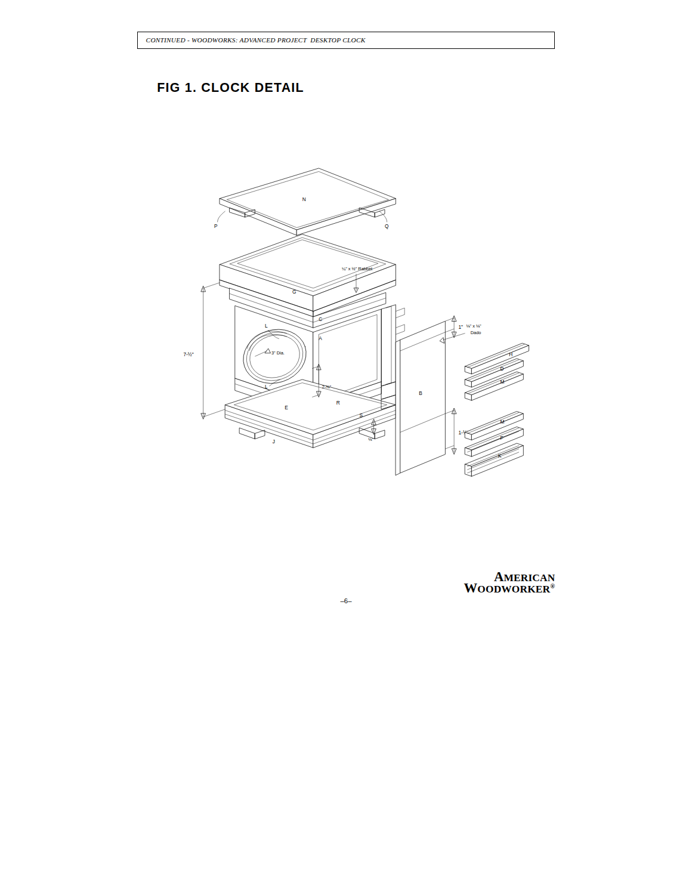CONTINUED - WOODWORKS: ADVANCED PROJECT DESKTOP CLOCK
FIG 1. CLOCK DETAIL
N P Q ¼" x ½" Rabbet G C A L L E J R S 7-½" 3" Dia. 2-⅜" ⅛" B 1" 1-½" ⅛" x ⅛" Dado H D M M F K
AMERICAN
WOODWORKER®
–6–